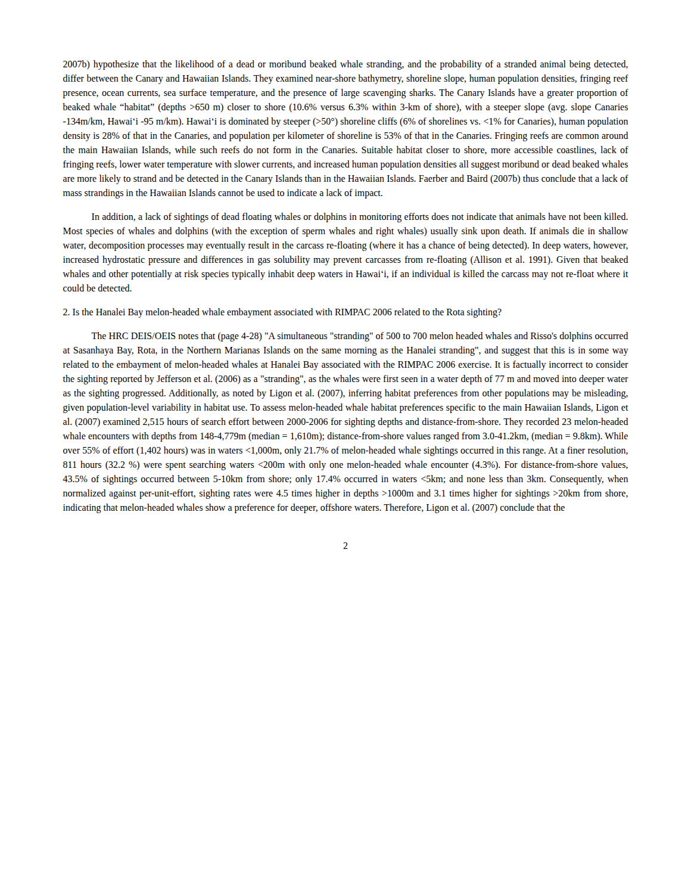2007b) hypothesize that the likelihood of a dead or moribund beaked whale stranding, and the probability of a stranded animal being detected, differ between the Canary and Hawaiian Islands. They examined near-shore bathymetry, shoreline slope, human population densities, fringing reef presence, ocean currents, sea surface temperature, and the presence of large scavenging sharks. The Canary Islands have a greater proportion of beaked whale “habitat” (depths >650 m) closer to shore (10.6% versus 6.3% within 3-km of shore), with a steeper slope (avg. slope Canaries -134m/km, Hawai‘i -95 m/km). Hawai‘i is dominated by steeper (>50°) shoreline cliffs (6% of shorelines vs. <1% for Canaries), human population density is 28% of that in the Canaries, and population per kilometer of shoreline is 53% of that in the Canaries. Fringing reefs are common around the main Hawaiian Islands, while such reefs do not form in the Canaries. Suitable habitat closer to shore, more accessible coastlines, lack of fringing reefs, lower water temperature with slower currents, and increased human population densities all suggest moribund or dead beaked whales are more likely to strand and be detected in the Canary Islands than in the Hawaiian Islands. Faerber and Baird (2007b) thus conclude that a lack of mass strandings in the Hawaiian Islands cannot be used to indicate a lack of impact.
In addition, a lack of sightings of dead floating whales or dolphins in monitoring efforts does not indicate that animals have not been killed. Most species of whales and dolphins (with the exception of sperm whales and right whales) usually sink upon death. If animals die in shallow water, decomposition processes may eventually result in the carcass re-floating (where it has a chance of being detected). In deep waters, however, increased hydrostatic pressure and differences in gas solubility may prevent carcasses from re-floating (Allison et al. 1991). Given that beaked whales and other potentially at risk species typically inhabit deep waters in Hawai‘i, if an individual is killed the carcass may not re-float where it could be detected.
2. Is the Hanalei Bay melon-headed whale embayment associated with RIMPAC 2006 related to the Rota sighting?
The HRC DEIS/OEIS notes that (page 4-28) "A simultaneous "stranding" of 500 to 700 melon headed whales and Risso's dolphins occurred at Sasanhaya Bay, Rota, in the Northern Marianas Islands on the same morning as the Hanalei stranding", and suggest that this is in some way related to the embayment of melon-headed whales at Hanalei Bay associated with the RIMPAC 2006 exercise. It is factually incorrect to consider the sighting reported by Jefferson et al. (2006) as a "stranding", as the whales were first seen in a water depth of 77 m and moved into deeper water as the sighting progressed. Additionally, as noted by Ligon et al. (2007), inferring habitat preferences from other populations may be misleading, given population-level variability in habitat use. To assess melon-headed whale habitat preferences specific to the main Hawaiian Islands, Ligon et al. (2007) examined 2,515 hours of search effort between 2000-2006 for sighting depths and distance-from-shore. They recorded 23 melon-headed whale encounters with depths from 148-4,779m (median = 1,610m); distance-from-shore values ranged from 3.0-41.2km, (median = 9.8km). While over 55% of effort (1,402 hours) was in waters <1,000m, only 21.7% of melon-headed whale sightings occurred in this range. At a finer resolution, 811 hours (32.2 %) were spent searching waters <200m with only one melon-headed whale encounter (4.3%). For distance-from-shore values, 43.5% of sightings occurred between 5-10km from shore; only 17.4% occurred in waters <5km; and none less than 3km. Consequently, when normalized against per-unit-effort, sighting rates were 4.5 times higher in depths >1000m and 3.1 times higher for sightings >20km from shore, indicating that melon-headed whales show a preference for deeper, offshore waters. Therefore, Ligon et al. (2007) conclude that the
2